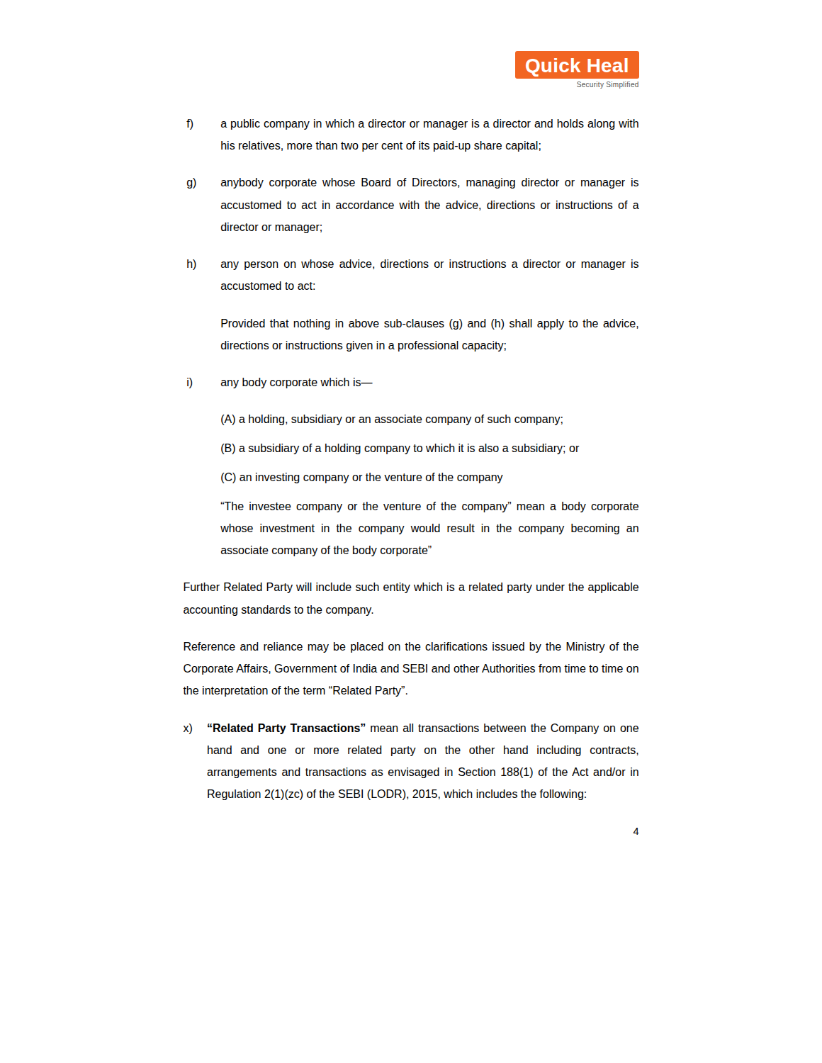Quick Heal
Security Simplified
f)
a public company in which a director or manager is a director and holds along with his relatives, more than two per cent of its paid-up share capital;
g)
anybody corporate whose Board of Directors, managing director or manager is accustomed to act in accordance with the advice, directions or instructions of a director or manager;
h)
any person on whose advice, directions or instructions a director or manager is accustomed to act:
Provided that nothing in above sub-clauses (g) and (h) shall apply to the advice, directions or instructions given in a professional capacity;
i)
any body corporate which is—
(A) a holding, subsidiary or an associate company of such company;
(B) a subsidiary of a holding company to which it is also a subsidiary; or
(C) an investing company or the venture of the company
“The investee company or the venture of the company” mean a body corporate whose investment in the company would result in the company becoming an associate company of the body corporate”
Further Related Party will include such entity which is a related party under the applicable accounting standards to the company.
Reference and reliance may be placed on the clarifications issued by the Ministry of the Corporate Affairs, Government of India and SEBI and other Authorities from time to time on the interpretation of the term “Related Party”.
x)
“Related Party Transactions” mean all transactions between the Company on one hand and one or more related party on the other hand including contracts, arrangements and transactions as envisaged in Section 188(1) of the Act and/or in Regulation 2(1)(zc) of the SEBI (LODR), 2015, which includes the following:
4